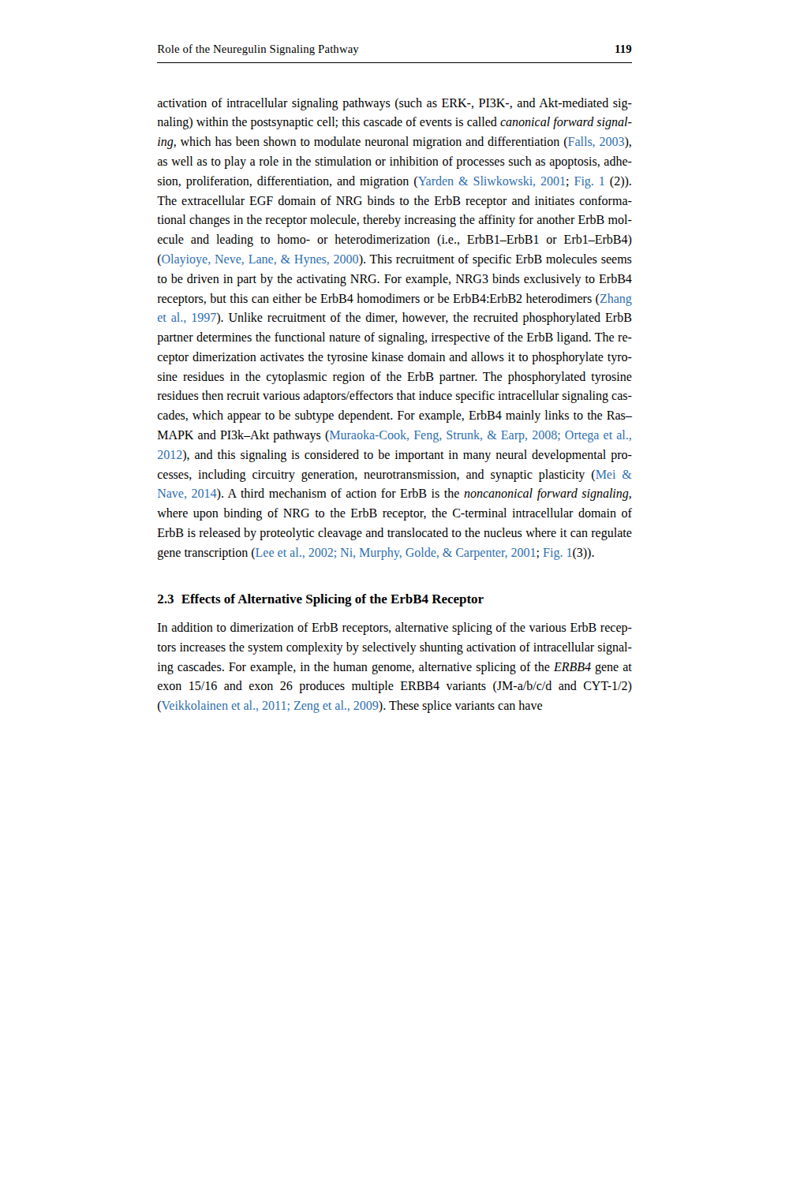Role of the Neuregulin Signaling Pathway 119
activation of intracellular signaling pathways (such as ERK-, PI3K-, and Akt-mediated signaling) within the postsynaptic cell; this cascade of events is called canonical forward signaling, which has been shown to modulate neuronal migration and differentiation (Falls, 2003), as well as to play a role in the stimulation or inhibition of processes such as apoptosis, adhesion, proliferation, differentiation, and migration (Yarden & Sliwkowski, 2001; Fig. 1 (2)). The extracellular EGF domain of NRG binds to the ErbB receptor and initiates conformational changes in the receptor molecule, thereby increasing the affinity for another ErbB molecule and leading to homo- or heterodimerization (i.e., ErbB1–ErbB1 or Erb1–ErbB4) (Olayioye, Neve, Lane, & Hynes, 2000). This recruitment of specific ErbB molecules seems to be driven in part by the activating NRG. For example, NRG3 binds exclusively to ErbB4 receptors, but this can either be ErbB4 homodimers or be ErbB4:ErbB2 heterodimers (Zhang et al., 1997). Unlike recruitment of the dimer, however, the recruited phosphorylated ErbB partner determines the functional nature of signaling, irrespective of the ErbB ligand. The receptor dimerization activates the tyrosine kinase domain and allows it to phosphorylate tyrosine residues in the cytoplasmic region of the ErbB partner. The phosphorylated tyrosine residues then recruit various adaptors/effectors that induce specific intracellular signaling cascades, which appear to be subtype dependent. For example, ErbB4 mainly links to the Ras–MAPK and PI3k–Akt pathways (Muraoka-Cook, Feng, Strunk, & Earp, 2008; Ortega et al., 2012), and this signaling is considered to be important in many neural developmental processes, including circuitry generation, neurotransmission, and synaptic plasticity (Mei & Nave, 2014). A third mechanism of action for ErbB is the noncanonical forward signaling, where upon binding of NRG to the ErbB receptor, the C-terminal intracellular domain of ErbB is released by proteolytic cleavage and translocated to the nucleus where it can regulate gene transcription (Lee et al., 2002; Ni, Murphy, Golde, & Carpenter, 2001; Fig. 1(3)).
2.3 Effects of Alternative Splicing of the ErbB4 Receptor
In addition to dimerization of ErbB receptors, alternative splicing of the various ErbB receptors increases the system complexity by selectively shunting activation of intracellular signaling cascades. For example, in the human genome, alternative splicing of the ERBB4 gene at exon 15/16 and exon 26 produces multiple ERBB4 variants (JM-a/b/c/d and CYT-1/2) (Veikkolainen et al., 2011; Zeng et al., 2009). These splice variants can have